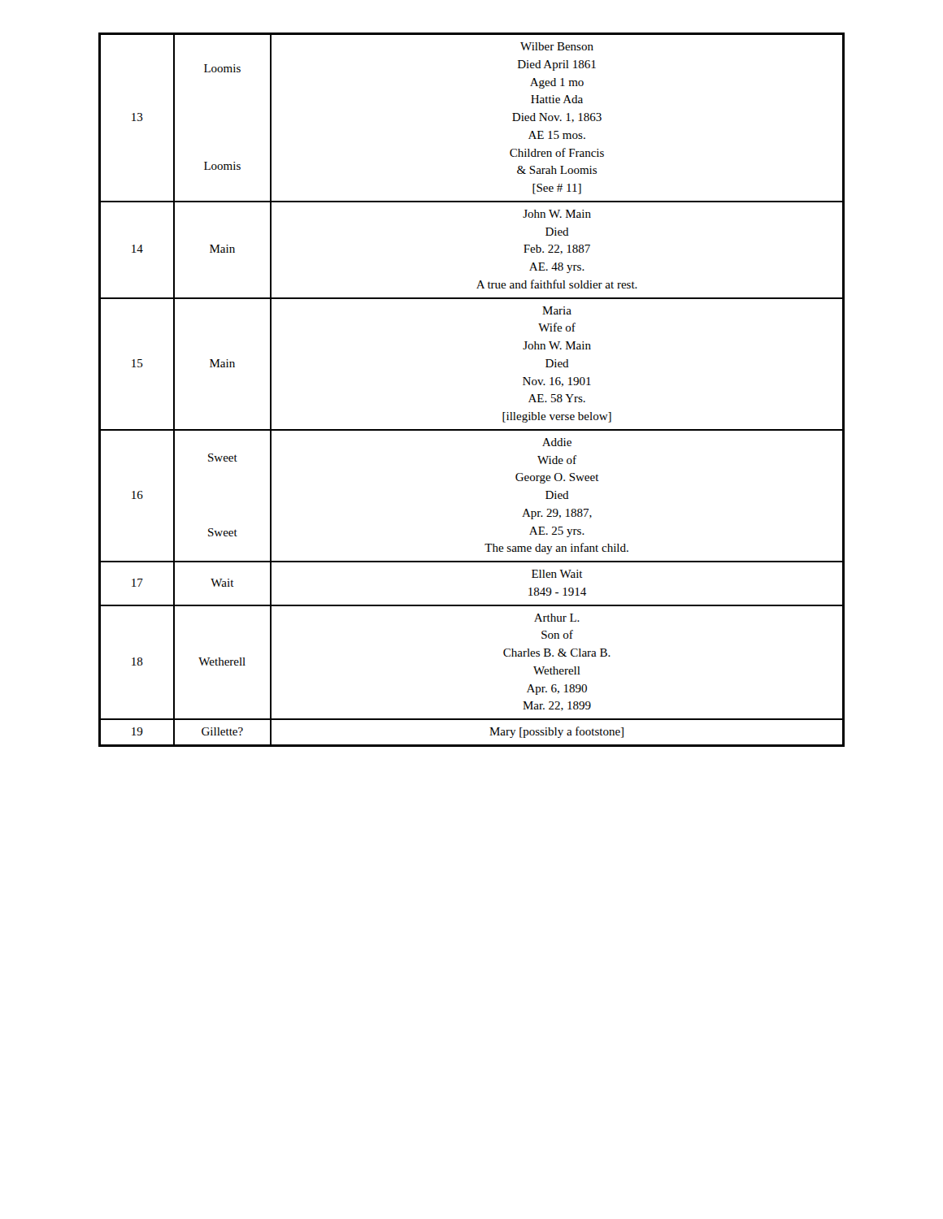| 13 | Loomis Loomis | Wilber Benson Died April 1861 Aged 1 mo Hattie Ada Died Nov. 1, 1863 AE 15 mos. Children of Francis & Sarah Loomis [See # 11] |
| 14 | Main | John W. Main Died Feb. 22, 1887 AE. 48 yrs. A true and faithful soldier at rest. |
| 15 | Main | Maria Wife of John W. Main Died Nov. 16, 1901 AE. 58 Yrs. [illegible verse below] |
| 16 | Sweet Sweet | Addie Wide of George O. Sweet Died Apr. 29, 1887, AE. 25 yrs. The same day an infant child. |
| 17 | Wait | Ellen Wait 1849 - 1914 |
| 18 | Wetherell | Arthur L. Son of Charles B. & Clara B. Wetherell Apr. 6, 1890 Mar. 22, 1899 |
| 19 | Gillette? | Mary [possibly a footstone] |